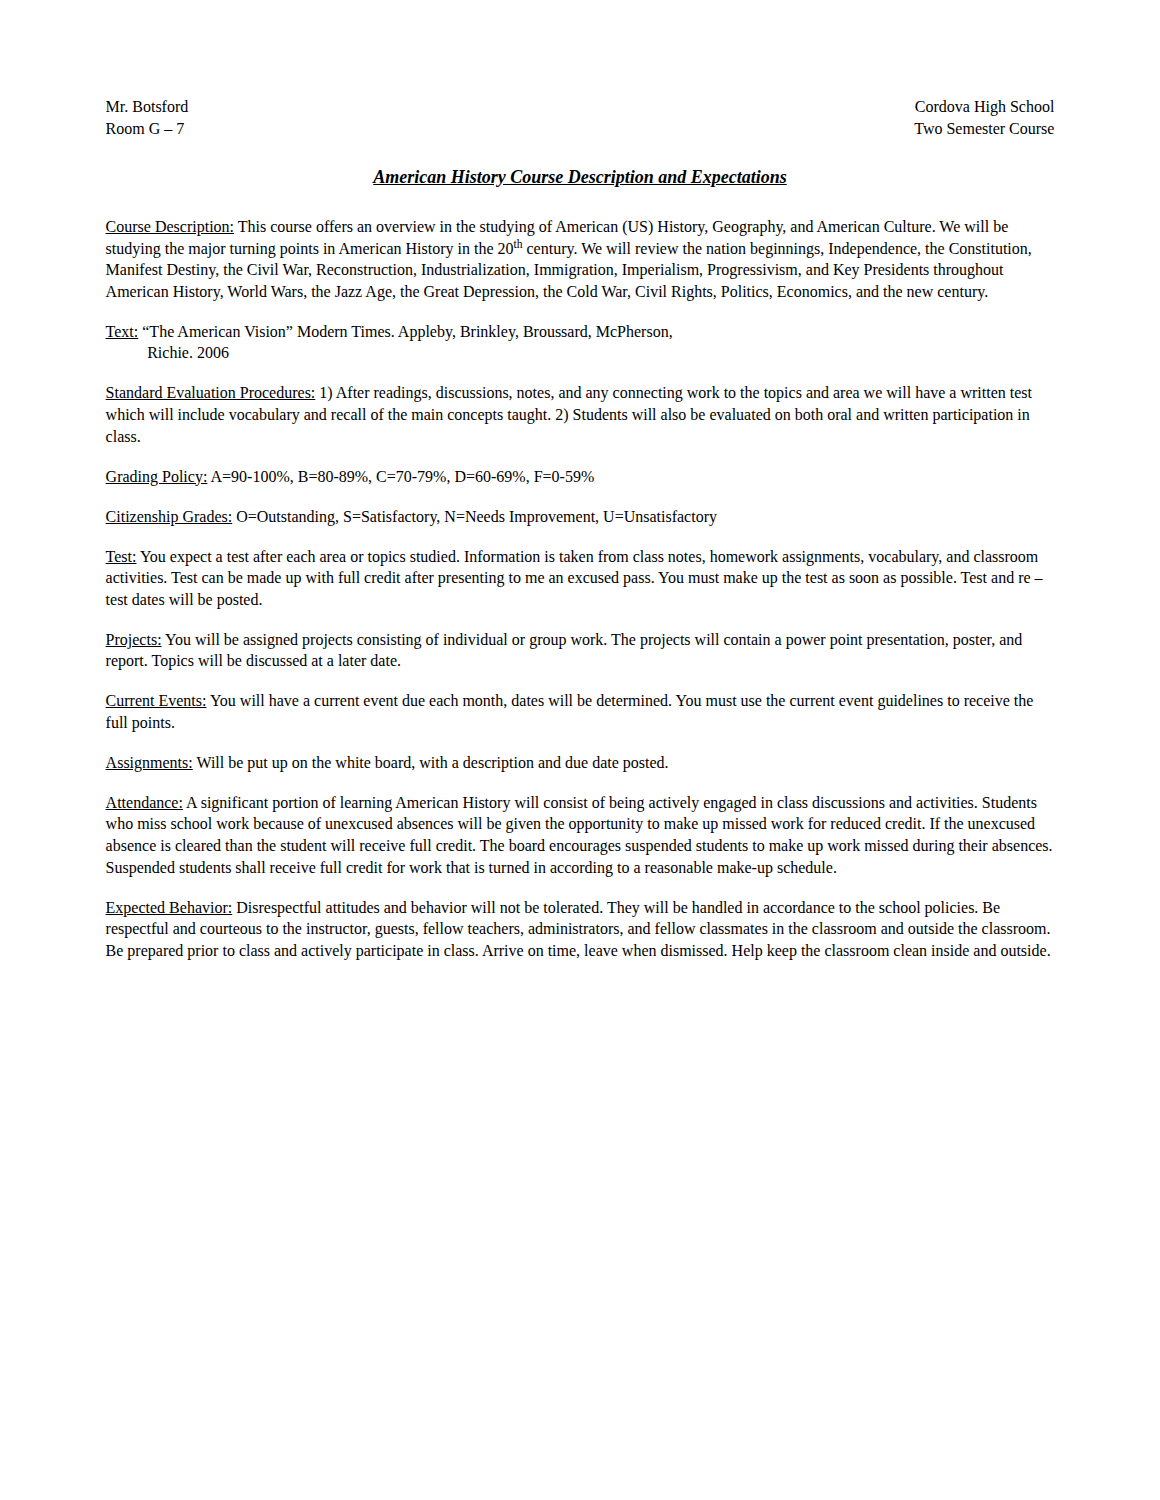Mr. Botsford
Room G – 7
Cordova High School
Two Semester Course
American History Course Description and Expectations
Course Description: This course offers an overview in the studying of American (US) History, Geography, and American Culture. We will be studying the major turning points in American History in the 20th century. We will review the nation beginnings, Independence, the Constitution, Manifest Destiny, the Civil War, Reconstruction, Industrialization, Immigration, Imperialism, Progressivism, and Key Presidents throughout American History, World Wars, the Jazz Age, the Great Depression, the Cold War, Civil Rights, Politics, Economics, and the new century.
Text: “The American Vision” Modern Times. Appleby, Brinkley, Broussard, McPherson,
Richie. 2006
Standard Evaluation Procedures: 1) After readings, discussions, notes, and any connecting work to the topics and area we will have a written test which will include vocabulary and recall of the main concepts taught. 2) Students will also be evaluated on both oral and written participation in class.
Grading Policy: A=90-100%, B=80-89%, C=70-79%, D=60-69%, F=0-59%
Citizenship Grades: O=Outstanding, S=Satisfactory, N=Needs Improvement, U=Unsatisfactory
Test: You expect a test after each area or topics studied. Information is taken from class notes, homework assignments, vocabulary, and classroom activities. Test can be made up with full credit after presenting to me an excused pass. You must make up the test as soon as possible. Test and re – test dates will be posted.
Projects: You will be assigned projects consisting of individual or group work. The projects will contain a power point presentation, poster, and report. Topics will be discussed at a later date.
Current Events: You will have a current event due each month, dates will be determined. You must use the current event guidelines to receive the full points.
Assignments: Will be put up on the white board, with a description and due date posted.
Attendance: A significant portion of learning American History will consist of being actively engaged in class discussions and activities. Students who miss school work because of unexcused absences will be given the opportunity to make up missed work for reduced credit. If the unexcused absence is cleared than the student will receive full credit. The board encourages suspended students to make up work missed during their absences. Suspended students shall receive full credit for work that is turned in according to a reasonable make-up schedule.
Expected Behavior: Disrespectful attitudes and behavior will not be tolerated. They will be handled in accordance to the school policies. Be respectful and courteous to the instructor, guests, fellow teachers, administrators, and fellow classmates in the classroom and outside the classroom. Be prepared prior to class and actively participate in class. Arrive on time, leave when dismissed. Help keep the classroom clean inside and outside.